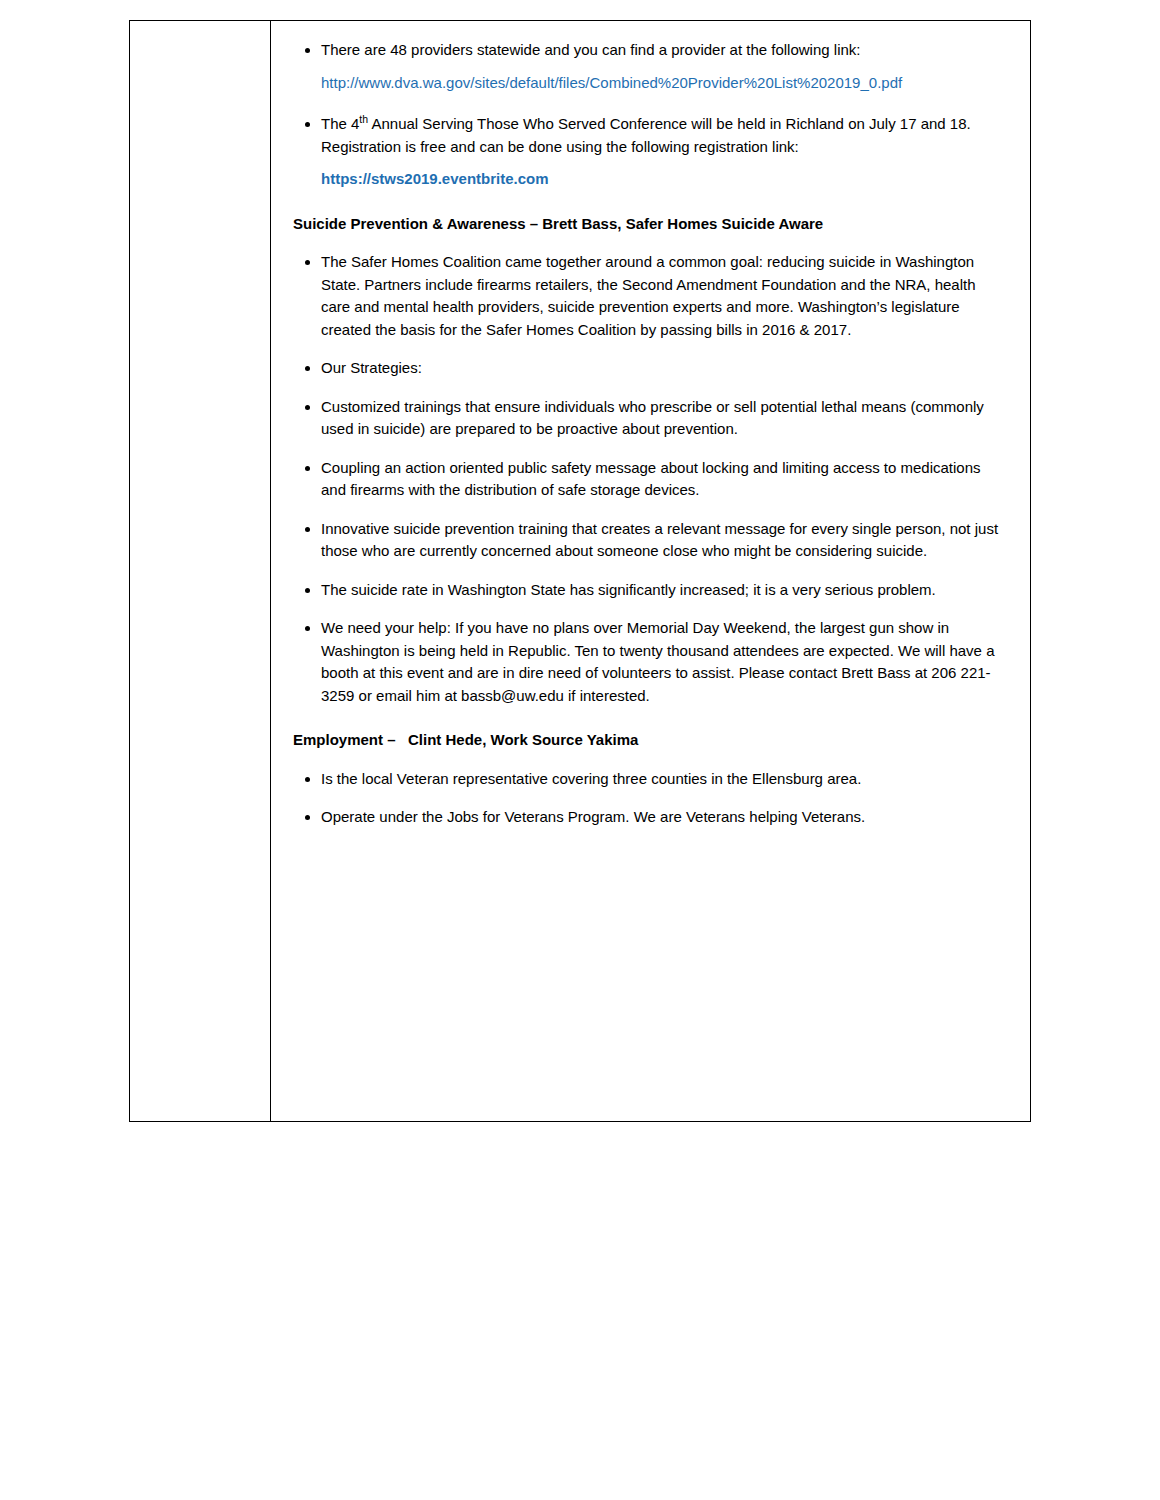There are 48 providers statewide and you can find a provider at the following link:
http://www.dva.wa.gov/sites/default/files/Combined%20Provider%20List%202019_0.pdf
The 4th Annual Serving Those Who Served Conference will be held in Richland on July 17 and 18. Registration is free and can be done using the following registration link:
https://stws2019.eventbrite.com
Suicide Prevention & Awareness – Brett Bass, Safer Homes Suicide Aware
The Safer Homes Coalition came together around a common goal: reducing suicide in Washington State. Partners include firearms retailers, the Second Amendment Foundation and the NRA, health care and mental health providers, suicide prevention experts and more. Washington’s legislature created the basis for the Safer Homes Coalition by passing bills in 2016 & 2017.
Our Strategies:
Customized trainings that ensure individuals who prescribe or sell potential lethal means (commonly used in suicide) are prepared to be proactive about prevention.
Coupling an action oriented public safety message about locking and limiting access to medications and firearms with the distribution of safe storage devices.
Innovative suicide prevention training that creates a relevant message for every single person, not just those who are currently concerned about someone close who might be considering suicide.
The suicide rate in Washington State has significantly increased; it is a very serious problem.
We need your help: If you have no plans over Memorial Day Weekend, the largest gun show in Washington is being held in Republic. Ten to twenty thousand attendees are expected. We will have a booth at this event and are in dire need of volunteers to assist. Please contact Brett Bass at 206 221-3259 or email him at bassb@uw.edu if interested.
Employment – Clint Hede, Work Source Yakima
Is the local Veteran representative covering three counties in the Ellensburg area.
Operate under the Jobs for Veterans Program. We are Veterans helping Veterans.